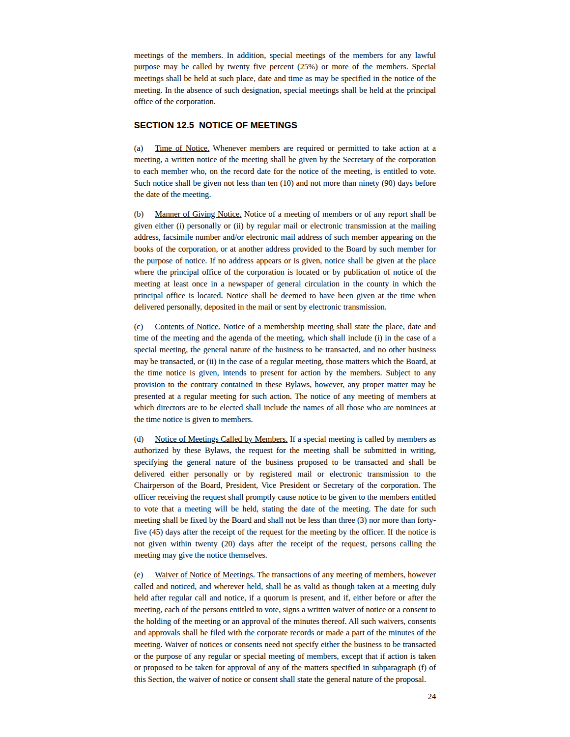meetings of the members. In addition, special meetings of the members for any lawful purpose may be called by twenty five percent (25%) or more of the members. Special meetings shall be held at such place, date and time as may be specified in the notice of the meeting. In the absence of such designation, special meetings shall be held at the principal office of the corporation.
SECTION 12.5 NOTICE OF MEETINGS
(a) Time of Notice. Whenever members are required or permitted to take action at a meeting, a written notice of the meeting shall be given by the Secretary of the corporation to each member who, on the record date for the notice of the meeting, is entitled to vote. Such notice shall be given not less than ten (10) and not more than ninety (90) days before the date of the meeting.
(b) Manner of Giving Notice. Notice of a meeting of members or of any report shall be given either (i) personally or (ii) by regular mail or electronic transmission at the mailing address, facsimile number and/or electronic mail address of such member appearing on the books of the corporation, or at another address provided to the Board by such member for the purpose of notice. If no address appears or is given, notice shall be given at the place where the principal office of the corporation is located or by publication of notice of the meeting at least once in a newspaper of general circulation in the county in which the principal office is located. Notice shall be deemed to have been given at the time when delivered personally, deposited in the mail or sent by electronic transmission.
(c) Contents of Notice. Notice of a membership meeting shall state the place, date and time of the meeting and the agenda of the meeting, which shall include (i) in the case of a special meeting, the general nature of the business to be transacted, and no other business may be transacted, or (ii) in the case of a regular meeting, those matters which the Board, at the time notice is given, intends to present for action by the members. Subject to any provision to the contrary contained in these Bylaws, however, any proper matter may be presented at a regular meeting for such action. The notice of any meeting of members at which directors are to be elected shall include the names of all those who are nominees at the time notice is given to members.
(d) Notice of Meetings Called by Members. If a special meeting is called by members as authorized by these Bylaws, the request for the meeting shall be submitted in writing, specifying the general nature of the business proposed to be transacted and shall be delivered either personally or by registered mail or electronic transmission to the Chairperson of the Board, President, Vice President or Secretary of the corporation. The officer receiving the request shall promptly cause notice to be given to the members entitled to vote that a meeting will be held, stating the date of the meeting. The date for such meeting shall be fixed by the Board and shall not be less than three (3) nor more than forty-five (45) days after the receipt of the request for the meeting by the officer. If the notice is not given within twenty (20) days after the receipt of the request, persons calling the meeting may give the notice themselves.
(e) Waiver of Notice of Meetings. The transactions of any meeting of members, however called and noticed, and wherever held, shall be as valid as though taken at a meeting duly held after regular call and notice, if a quorum is present, and if, either before or after the meeting, each of the persons entitled to vote, signs a written waiver of notice or a consent to the holding of the meeting or an approval of the minutes thereof. All such waivers, consents and approvals shall be filed with the corporate records or made a part of the minutes of the meeting. Waiver of notices or consents need not specify either the business to be transacted or the purpose of any regular or special meeting of members, except that if action is taken or proposed to be taken for approval of any of the matters specified in subparagraph (f) of this Section, the waiver of notice or consent shall state the general nature of the proposal.
24